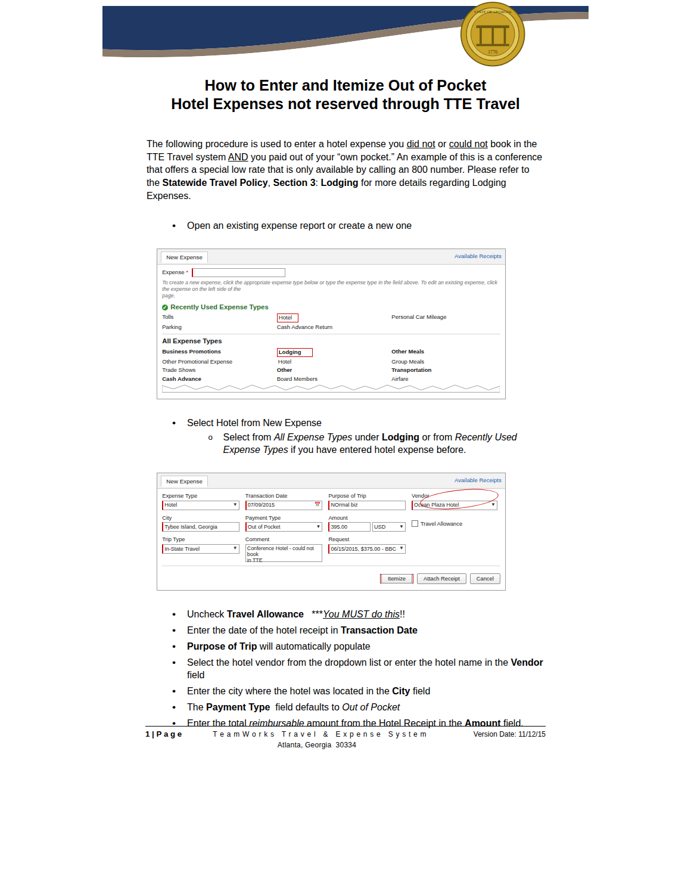1776 STATE OF GEORGIA
How to Enter and Itemize Out of PocketHotel Expenses not reserved through TTE Travel
The following procedure is used to enter a hotel expense you did not or could not book in the TTE Travel system AND you paid out of your “own pocket.” An example of this is a conference that offers a special low rate that is only available by calling an 800 number. Please refer to the Statewide Travel Policy, Section 3: Lodging for more details regarding Lodging Expenses.
Open an existing expense report or create a new one
New Expense
Available Receipts
Expense *
To create a new expense, click the appropriate expense type below or type the expense type in the field above. To edit an existing expense, click the expense on the left side of the
page.
✓ Recently Used Expense Types
Tolls
Hotel
Personal Car Mileage
Parking
Cash Advance Return
All Expense Types
Business Promotions
Lodging
Other Meals
Other Promotional Expense
Hotel
Group Meals
Trade Shows
Other
Transportation
Cash Advance
Board Members
Airfare
Select Hotel from New Expense
Select from All Expense Types under Lodging or from Recently Used Expense Types if you have entered hotel expense before.
New Expense
Available Receipts
Expense Type
Hotel▼
Transaction Date
07/09/2015📅
Purpose of Trip
NOrmal biz
Vendor
Ocean Plaza Hotel▼
City
Tybee Island, Georgia
Payment Type
Out of Pocket▼
Amount
395.00
USD▼
Travel Allowance
Trip Type
In-State Travel▼
Comment
Conference Hotel - could not book
in TTE
Request
06/15/2015, $375.00 - BBC ▼
Itemize Attach Receipt Cancel
Uncheck Travel Allowance ***You MUST do this!!
Enter the date of the hotel receipt in Transaction Date
Purpose of Trip will automatically populate
Select the hotel vendor from the dropdown list or enter the hotel name in the Vendor field
Enter the city where the hotel was located in the City field
The Payment Type field defaults to Out of Pocket
Enter the total reimbursable amount from the Hotel Receipt in the Amount field.
1 | P a g e
T e a m W o r k s T r a v e l & E x p e n s e S y s t e m
Version Date: 11/12/15
Atlanta, Georgia 30334